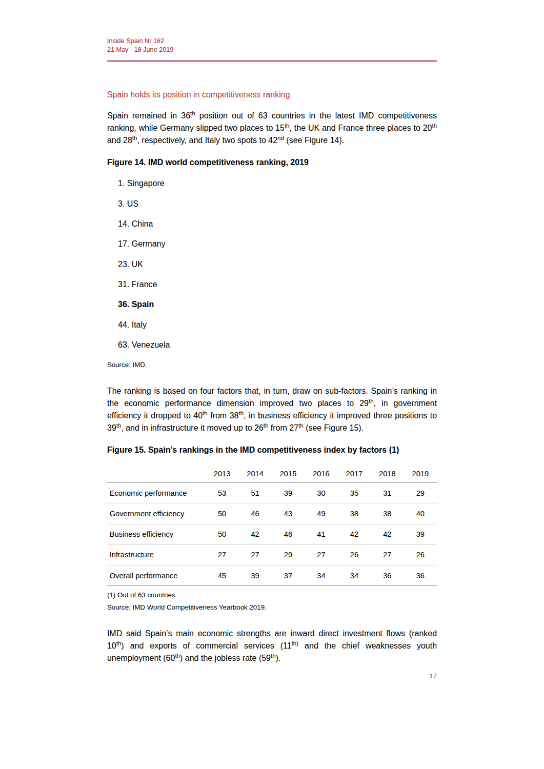Inside Spain Nr 162
21 May - 18 June 2019
Spain holds its position in competitiveness ranking
Spain remained in 36th position out of 63 countries in the latest IMD competitiveness ranking, while Germany slipped two places to 15th, the UK and France three places to 20th and 28th, respectively, and Italy two spots to 42nd (see Figure 14).
Figure 14. IMD world competitiveness ranking, 2019
1. Singapore
3. US
14. China
17. Germany
23. UK
31. France
36. Spain
44. Italy
63. Venezuela
Source: IMD.
The ranking is based on four factors that, in turn, draw on sub-factors. Spain’s ranking in the economic performance dimension improved two places to 29th, in government efficiency it dropped to 40th from 38th, in business efficiency it improved three positions to 39th, and in infrastructure it moved up to 26th from 27th (see Figure 15).
Figure 15. Spain’s rankings in the IMD competitiveness index by factors (1)
| | 2013 | 2014 | 2015 | 2016 | 2017 | 2018 | 2019 |
| --- | --- | --- | --- | --- | --- | --- | --- |
| Economic performance | 53 | 51 | 39 | 30 | 35 | 31 | 29 |
| Government efficiency | 50 | 46 | 43 | 49 | 38 | 38 | 40 |
| Business efficiency | 50 | 42 | 46 | 41 | 42 | 42 | 39 |
| Infrastructure | 27 | 27 | 29 | 27 | 26 | 27 | 26 |
| Overall performance | 45 | 39 | 37 | 34 | 34 | 36 | 36 |
(1) Out of 63 countries.
Source: IMD World Competitiveness Yearbook 2019.
IMD said Spain’s main economic strengths are inward direct investment flows (ranked 10th) and exports of commercial services (11th) and the chief weaknesses youth unemployment (60th) and the jobless rate (59th).
17